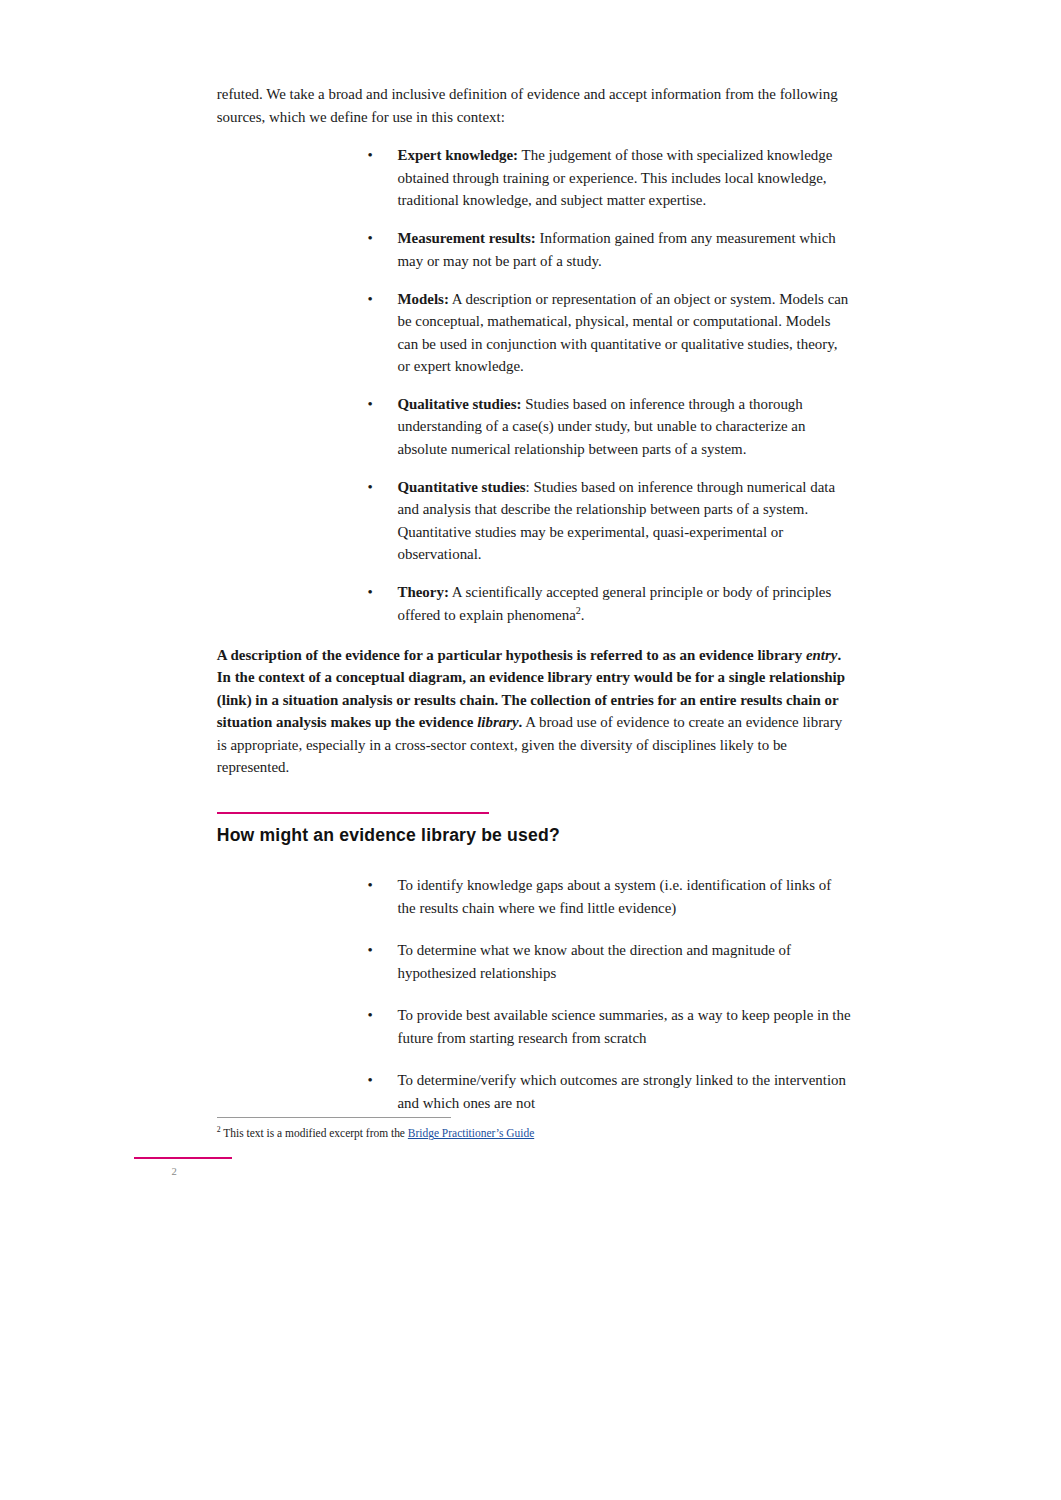refuted. We take a broad and inclusive definition of evidence and accept information from the following sources, which we define for use in this context:
Expert knowledge: The judgement of those with specialized knowledge obtained through training or experience. This includes local knowledge, traditional knowledge, and subject matter expertise.
Measurement results: Information gained from any measurement which may or may not be part of a study.
Models: A description or representation of an object or system. Models can be conceptual, mathematical, physical, mental or computational. Models can be used in conjunction with quantitative or qualitative studies, theory, or expert knowledge.
Qualitative studies: Studies based on inference through a thorough understanding of a case(s) under study, but unable to characterize an absolute numerical relationship between parts of a system.
Quantitative studies: Studies based on inference through numerical data and analysis that describe the relationship between parts of a system. Quantitative studies may be experimental, quasi-experimental or observational.
Theory: A scientifically accepted general principle or body of principles offered to explain phenomena2.
A description of the evidence for a particular hypothesis is referred to as an evidence library entry. In the context of a conceptual diagram, an evidence library entry would be for a single relationship (link) in a situation analysis or results chain. The collection of entries for an entire results chain or situation analysis makes up the evidence library. A broad use of evidence to create an evidence library is appropriate, especially in a cross-sector context, given the diversity of disciplines likely to be represented.
How might an evidence library be used?
To identify knowledge gaps about a system (i.e. identification of links of the results chain where we find little evidence)
To determine what we know about the direction and magnitude of hypothesized relationships
To provide best available science summaries, as a way to keep people in the future from starting research from scratch
To determine/verify which outcomes are strongly linked to the intervention and which ones are not
2 This text is a modified excerpt from the Bridge Practitioner’s Guide
2